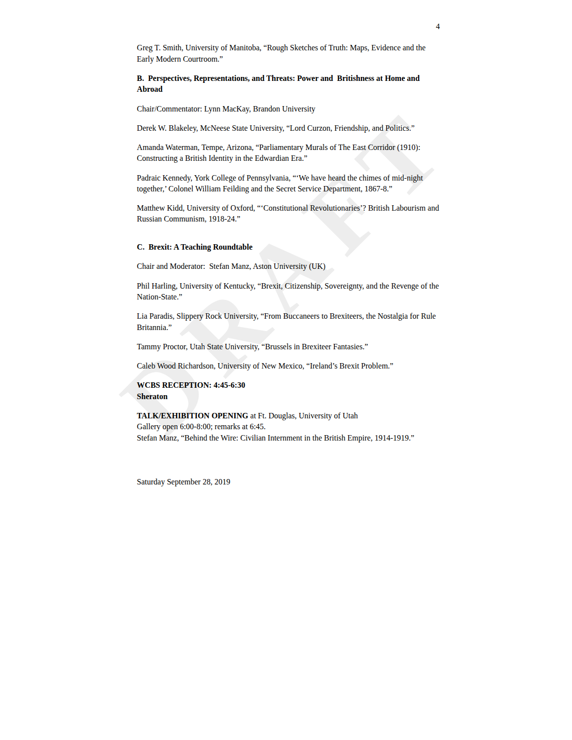4
DRAFT
Greg T. Smith, University of Manitoba, “Rough Sketches of Truth: Maps, Evidence and the Early Modern Courtroom.”
B. Perspectives, Representations, and Threats: Power and Britishness at Home and Abroad
Chair/Commentator: Lynn MacKay, Brandon University
Derek W. Blakeley, McNeese State University, “Lord Curzon, Friendship, and Politics.”
Amanda Waterman, Tempe, Arizona, “Parliamentary Murals of The East Corridor (1910): Constructing a British Identity in the Edwardian Era.”
Padraic Kennedy, York College of Pennsylvania, “‘We have heard the chimes of mid-night together,’ Colonel William Feilding and the Secret Service Department, 1867-8.”
Matthew Kidd, University of Oxford, “‘Constitutional Revolutionaries’? British Labourism and Russian Communism, 1918-24.”
C. Brexit: A Teaching Roundtable
Chair and Moderator: Stefan Manz, Aston University (UK)
Phil Harling, University of Kentucky, “Brexit, Citizenship, Sovereignty, and the Revenge of the Nation-State.”
Lia Paradis, Slippery Rock University, “From Buccaneers to Brexiteers, the Nostalgia for Rule Britannia.”
Tammy Proctor, Utah State University, “Brussels in Brexiteer Fantasies.”
Caleb Wood Richardson, University of New Mexico, “Ireland’s Brexit Problem.”
WCBS RECEPTION: 4:45-6:30
Sheraton
TALK/EXHIBITION OPENING at Ft. Douglas, University of Utah
Gallery open 6:00-8:00; remarks at 6:45.
Stefan Manz, “Behind the Wire: Civilian Internment in the British Empire, 1914-1919.”
Saturday September 28, 2019